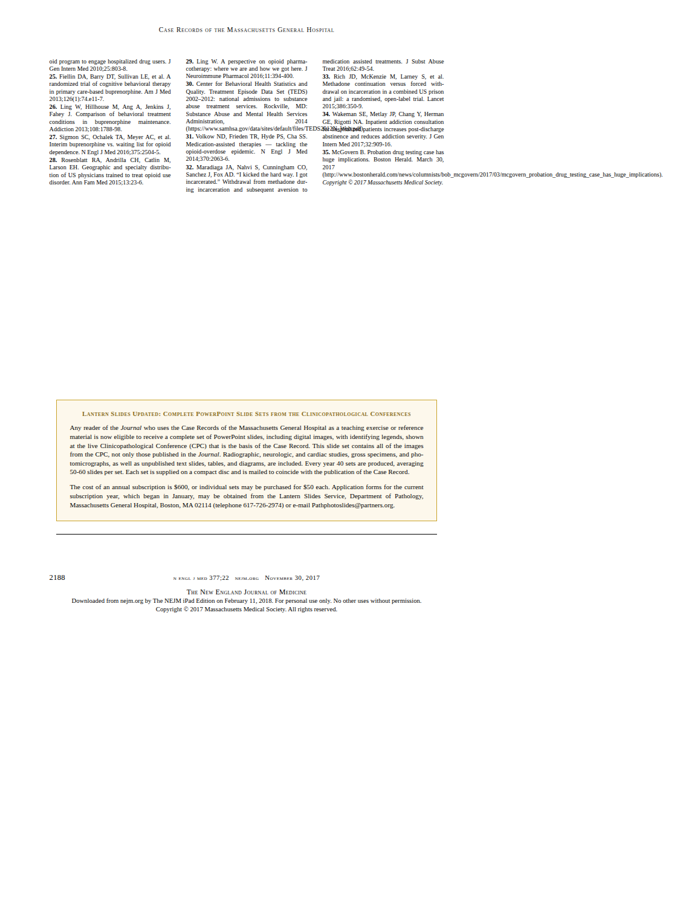Case Records of the Massachusetts General Hospital
oid program to engage hospitalized drug users. J Gen Intern Med 2010;25:803-8.
25. Fiellin DA, Barry DT, Sullivan LE, et al. A randomized trial of cognitive behavioral therapy in primary care-based buprenorphine. Am J Med 2013;126(1):74.e11-7.
26. Ling W, Hillhouse M, Ang A, Jenkins J, Fahey J. Comparison of behavioral treatment conditions in buprenorphine maintenance. Addiction 2013;108:1788-98.
27. Sigmon SC, Ochalek TA, Meyer AC, et al. Interim buprenorphine vs. waiting list for opioid dependence. N Engl J Med 2016;375:2504-5.
28. Rosenblatt RA, Andrilla CH, Catlin M, Larson EH. Geographic and specialty distribution of US physicians trained to treat opioid use disorder. Ann Fam Med 2015;13:23-6.
29. Ling W. A perspective on opioid pharmacotherapy: where we are and how we got here. J Neuroimmune Pharmacol 2016;11:394-400.
30. Center for Behavioral Health Statistics and Quality. Treatment Episode Data Set (TEDS) 2002–2012: national admissions to substance abuse treatment services. Rockville, MD: Substance Abuse and Mental Health Services Administration, 2014 (https://www.samhsa.gov/data/sites/default/files/TEDS2012N_Web.pdf).
31. Volkow ND, Frieden TR, Hyde PS, Cha SS. Medication-assisted therapies — tackling the opioid-overdose epidemic. N Engl J Med 2014;370:2063-6.
32. Maradiaga JA, Nahvi S, Cunningham CO, Sanchez J, Fox AD. “I kicked the hard way. I got incarcerated.” Withdrawal from methadone during incarceration and subsequent aversion to medication assisted treatments. J Subst Abuse Treat 2016;62:49-54.
33. Rich JD, McKenzie M, Larney S, et al. Methadone continuation versus forced withdrawal on incarceration in a combined US prison and jail: a randomised, open-label trial. Lancet 2015;386:350-9.
34. Wakeman SE, Metlay JP, Chang Y, Herman GE, Rigotti NA. Inpatient addiction consultation for hospitalized patients increases post-discharge abstinence and reduces addiction severity. J Gen Intern Med 2017;32:909-16.
35. McGovern B. Probation drug testing case has huge implications. Boston Herald. March 30, 2017 (http://www.bostonherald.com/news/columnists/bob_mcgovern/2017/03/mcgovern_probation_drug_testing_case_has_huge_implications).
Copyright © 2017 Massachusetts Medical Society.
Lantern Slides Updated: Complete PowerPoint Slide Sets from the Clinicopathological Conferences
Any reader of the Journal who uses the Case Records of the Massachusetts General Hospital as a teaching exercise or reference material is now eligible to receive a complete set of PowerPoint slides, including digital images, with identifying legends, shown at the live Clinicopathological Conference (CPC) that is the basis of the Case Record. This slide set contains all of the images from the CPC, not only those published in the Journal. Radiographic, neurologic, and cardiac studies, gross specimens, and photomicrographs, as well as unpublished text slides, tables, and diagrams, are included. Every year 40 sets are produced, averaging 50-60 slides per set. Each set is supplied on a compact disc and is mailed to coincide with the publication of the Case Record.
The cost of an annual subscription is $600, or individual sets may be purchased for $50 each. Application forms for the current subscription year, which began in January, may be obtained from the Lantern Slides Service, Department of Pathology, Massachusetts General Hospital, Boston, MA 02114 (telephone 617-726-2974) or e-mail Pathphotoslides@partners.org.
2188
n engl j med 377;22 nejm.org November 30, 2017
The New England Journal of Medicine
Downloaded from nejm.org by The NEJM iPad Edition on February 11, 2018. For personal use only. No other uses without permission.
Copyright © 2017 Massachusetts Medical Society. All rights reserved.